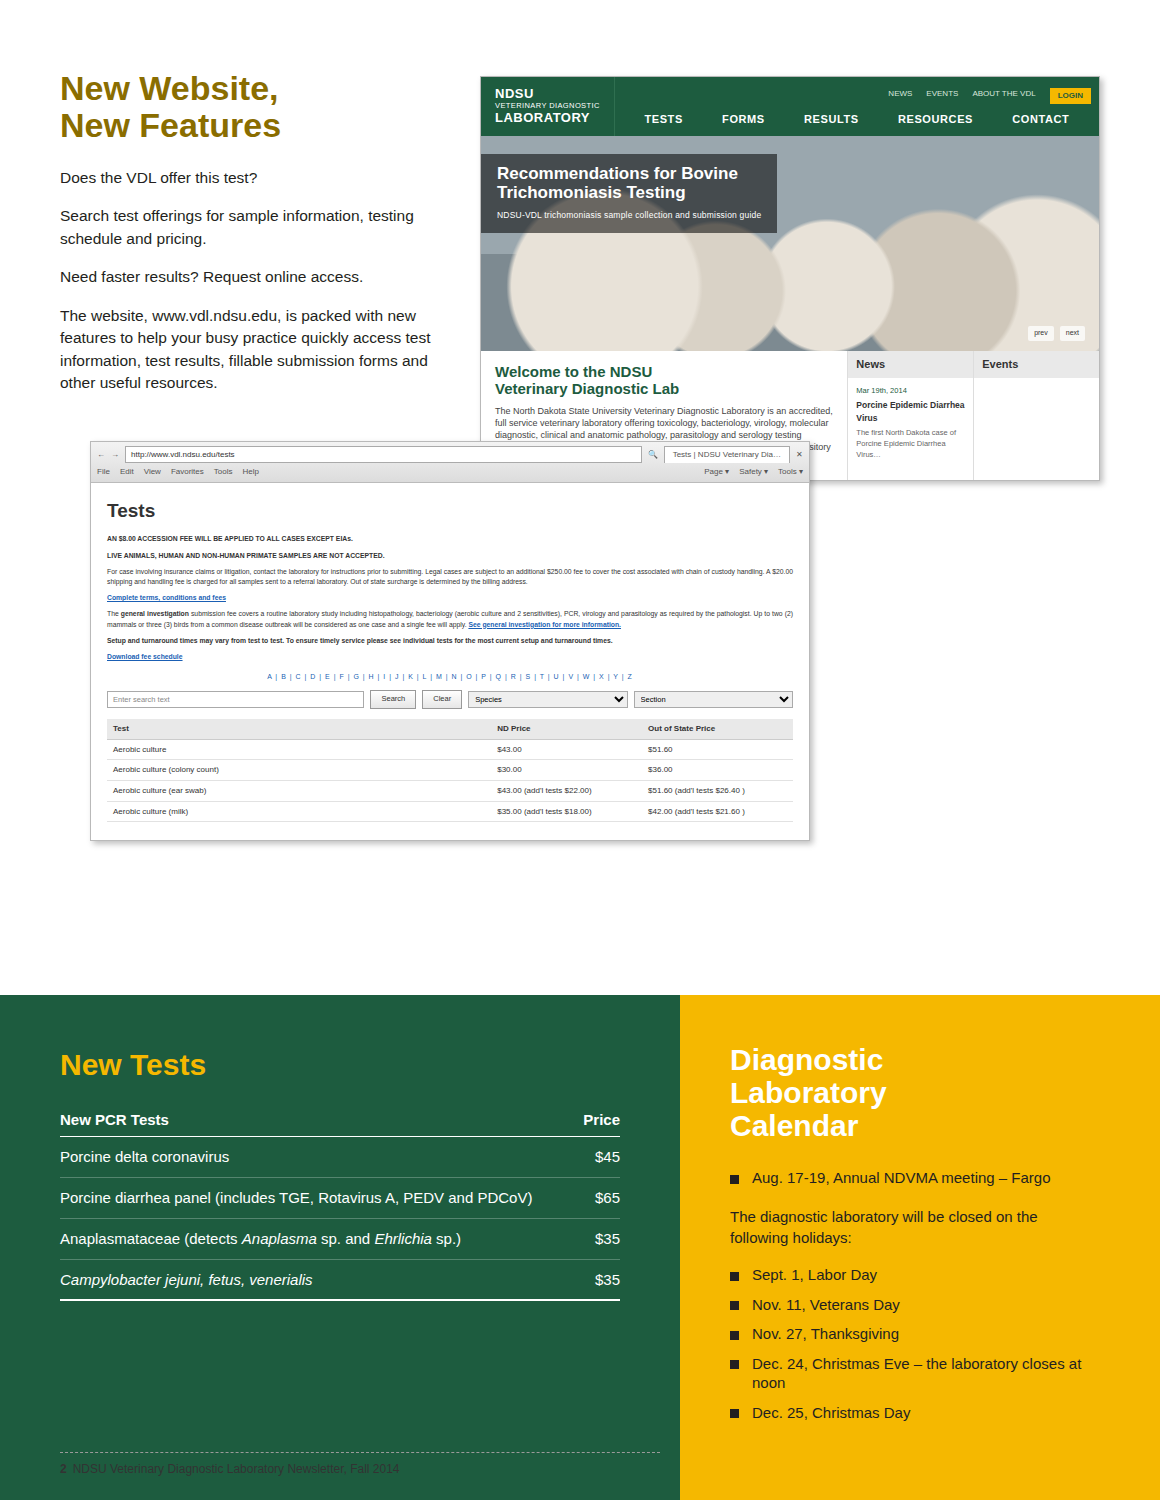New Website,
New Features
Does the VDL offer this test?
Search test offerings for sample information, testing schedule and pricing.
Need faster results? Request online access.
The website, www.vdl.ndsu.edu, is packed with new features to help your busy practice quickly access test information, test results, fillable submission forms and other useful resources.
NDSU
VETERINARY DIAGNOSTIC
LABORATORY
NEWS EVENTS ABOUT THE VDL LOGIN
TESTS FORMS RESULTS RESOURCES CONTACT
Recommendations for Bovine
Trichomoniasis Testing
NDSU-VDL trichomoniasis sample collection and submission guide
prev next
Welcome to the NDSU
Veterinary Diagnostic Lab
The North Dakota State University Veterinary Diagnostic Laboratory is an accredited, full service veterinary laboratory offering toxicology, bacteriology, virology, molecular diagnostic, clinical and anatomic pathology, parasitology and serology testing services. We are open 8 a.m. to 5 p.m. Monday through Friday. A 24 hour depository and…
News
Mar 19th, 2014
Porcine Epidemic Diarrhea Virus
The first North Dakota case of Porcine Epidemic Diarrhea Virus…
Events
←→
http://www.vdl.ndsu.edu/tests
🔍
Tests | NDSU Veterinary Dia…
✕
File Edit View Favorites Tools Help Page ▾Safety ▾Tools ▾
Tests
AN $8.00 ACCESSION FEE WILL BE APPLIED TO ALL CASES EXCEPT EIAs.
LIVE ANIMALS, HUMAN AND NON-HUMAN PRIMATE SAMPLES ARE NOT ACCEPTED.
For case involving insurance claims or litigation, contact the laboratory for instructions prior to submitting. Legal cases are subject to an additional $250.00 fee to cover the cost associated with chain of custody handling. A $20.00 shipping and handling fee is charged for all samples sent to a referral laboratory. Out of state surcharge is determined by the billing address.
Complete terms, conditions and fees
The general investigation submission fee covers a routine laboratory study including histopathology, bacteriology (aerobic culture and 2 sensitivities), PCR, virology and parasitology as required by the pathologist. Up to two (2) mammals or three (3) birds from a common disease outbreak will be considered as one case and a single fee will apply. See general investigation for more information.
Setup and turnaround times may vary from test to test. To ensure timely service please see individual tests for the most current setup and turnaround times.
Download fee schedule
A | B | C | D | E | F | G | H | I | J | K | L | M | N | O | P | Q | R | S | T | U | V | W | X | Y | Z
Search Clear Species Section
| Test | ND Price | Out of State Price |
| --- | --- | --- |
| Aerobic culture | $43.00 | $51.60 |
| Aerobic culture (colony count) | $30.00 | $36.00 |
| Aerobic culture (ear swab) | $43.00 (add'l tests $22.00) | $51.60 (add'l tests $26.40 ) |
| Aerobic culture (milk) | $35.00 (add'l tests $18.00) | $42.00 (add'l tests $21.60 ) |
New Tests
| New PCR Tests | Price |
| --- | --- |
| Porcine delta coronavirus | $45 |
| Porcine diarrhea panel (includes TGE, Rotavirus A, PEDV and PDCoV) | $65 |
| Anaplasmataceae (detects Anaplasma sp. and Ehrlichia sp.) | $35 |
| Campylobacter jejuni, fetus, venerialis | $35 |
Diagnostic
Laboratory
Calendar
Aug. 17-19, Annual NDVMA meeting – Fargo
The diagnostic laboratory will be closed on the following holidays:
Sept. 1, Labor Day
Nov. 11, Veterans Day
Nov. 27, Thanksgiving
Dec. 24, Christmas Eve – the laboratory closes at noon
Dec. 25, Christmas Day
2 NDSU Veterinary Diagnostic Laboratory Newsletter, Fall 2014